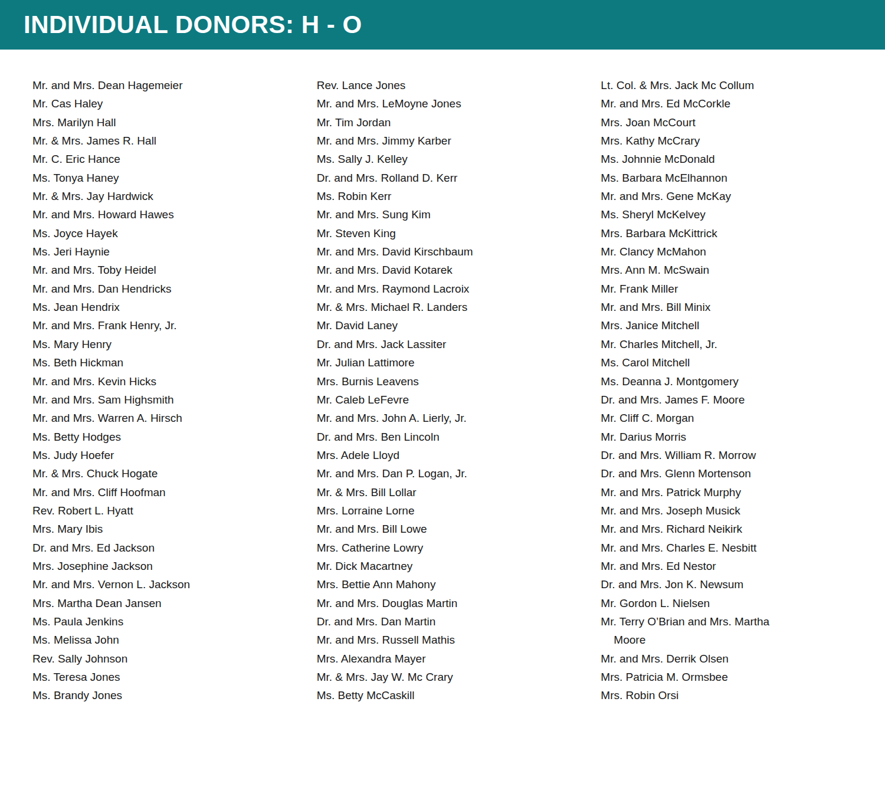INDIVIDUAL DONORS: H - O
Mr. and Mrs. Dean Hagemeier
Mr. Cas Haley
Mrs. Marilyn Hall
Mr. & Mrs. James R. Hall
Mr. C. Eric Hance
Ms. Tonya Haney
Mr. & Mrs. Jay Hardwick
Mr. and Mrs. Howard Hawes
Ms. Joyce Hayek
Ms. Jeri Haynie
Mr. and Mrs. Toby Heidel
Mr. and Mrs. Dan Hendricks
Ms. Jean Hendrix
Mr. and Mrs. Frank Henry, Jr.
Ms. Mary Henry
Ms. Beth Hickman
Mr. and Mrs. Kevin Hicks
Mr. and Mrs. Sam Highsmith
Mr. and Mrs. Warren A. Hirsch
Ms. Betty Hodges
Ms. Judy Hoefer
Mr. & Mrs. Chuck Hogate
Mr. and Mrs. Cliff Hoofman
Rev. Robert L. Hyatt
Mrs. Mary Ibis
Dr. and Mrs. Ed Jackson
Mrs. Josephine Jackson
Mr. and Mrs. Vernon L. Jackson
Mrs. Martha Dean Jansen
Ms. Paula Jenkins
Ms. Melissa John
Rev. Sally Johnson
Ms. Teresa Jones
Ms. Brandy Jones
Rev. Lance Jones
Mr. and Mrs. LeMoyne Jones
Mr. Tim Jordan
Mr. and Mrs. Jimmy Karber
Ms. Sally J. Kelley
Dr. and Mrs. Rolland D. Kerr
Ms. Robin Kerr
Mr. and Mrs. Sung Kim
Mr. Steven King
Mr. and Mrs. David Kirschbaum
Mr. and Mrs. David Kotarek
Mr. and Mrs. Raymond Lacroix
Mr. & Mrs. Michael R. Landers
Mr. David Laney
Dr. and Mrs. Jack Lassiter
Mr. Julian Lattimore
Mrs. Burnis Leavens
Mr. Caleb LeFevre
Mr. and Mrs. John A. Lierly, Jr.
Dr. and Mrs. Ben Lincoln
Mrs. Adele Lloyd
Mr. and Mrs. Dan P. Logan, Jr.
Mr. & Mrs. Bill Lollar
Mrs. Lorraine Lorne
Mr. and Mrs. Bill Lowe
Mrs. Catherine Lowry
Mr. Dick Macartney
Mrs. Bettie Ann Mahony
Mr. and Mrs. Douglas Martin
Dr. and Mrs. Dan Martin
Mr. and Mrs. Russell Mathis
Mrs. Alexandra Mayer
Mr. & Mrs. Jay W. Mc Crary
Ms. Betty McCaskill
Lt. Col. & Mrs. Jack Mc Collum
Mr. and Mrs. Ed McCorkle
Mrs. Joan McCourt
Mrs. Kathy McCrary
Ms. Johnnie McDonald
Ms. Barbara McElhannon
Mr. and Mrs. Gene McKay
Ms. Sheryl McKelvey
Mrs. Barbara McKittrick
Mr. Clancy McMahon
Mrs. Ann M. McSwain
Mr. Frank Miller
Mr. and Mrs. Bill Minix
Mrs. Janice Mitchell
Mr. Charles Mitchell, Jr.
Ms. Carol Mitchell
Ms. Deanna J. Montgomery
Dr. and Mrs. James F. Moore
Mr. Cliff C. Morgan
Mr. Darius Morris
Dr. and Mrs. William R. Morrow
Dr. and Mrs. Glenn Mortenson
Mr. and Mrs. Patrick Murphy
Mr. and Mrs. Joseph Musick
Mr. and Mrs. Richard Neikirk
Mr. and Mrs. Charles E. Nesbitt
Mr. and Mrs. Ed Nestor
Dr. and Mrs. Jon K. Newsum
Mr. Gordon L. Nielsen
Mr. Terry O’Brian and Mrs. MarthaMoore
Mr. and Mrs. Derrik Olsen
Mrs. Patricia M. Ormsbee
Mrs. Robin Orsi